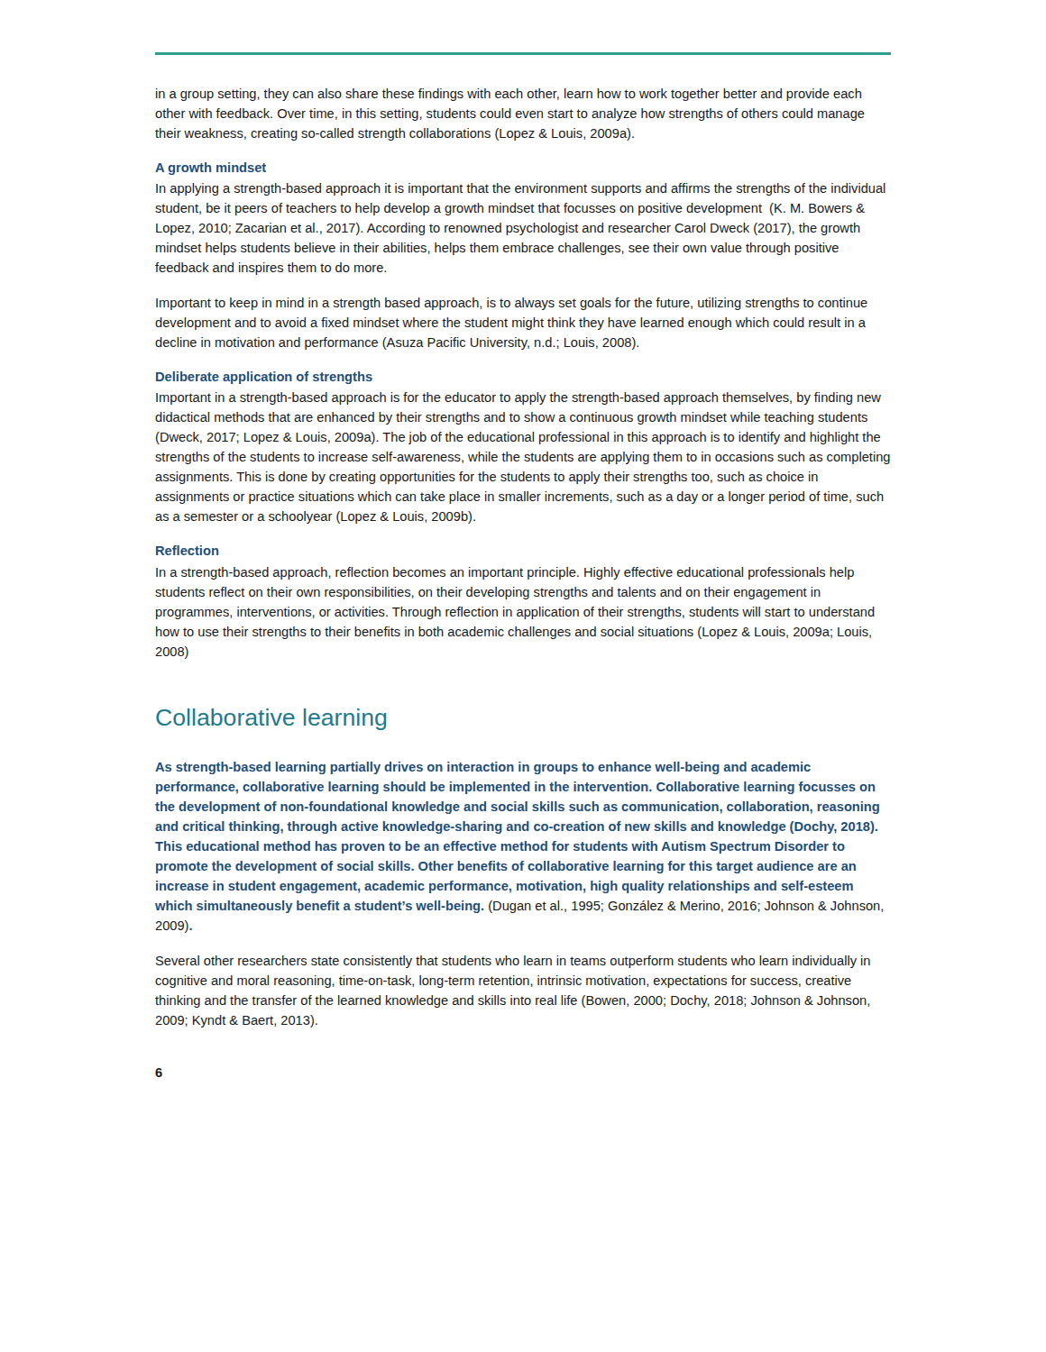in a group setting, they can also share these findings with each other, learn how to work together better and provide each other with feedback. Over time, in this setting, students could even start to analyze how strengths of others could manage their weakness, creating so-called strength collaborations (Lopez & Louis, 2009a).
A growth mindset
In applying a strength-based approach it is important that the environment supports and affirms the strengths of the individual student, be it peers of teachers to help develop a growth mindset that focusses on positive development (K. M. Bowers & Lopez, 2010; Zacarian et al., 2017). According to renowned psychologist and researcher Carol Dweck (2017), the growth mindset helps students believe in their abilities, helps them embrace challenges, see their own value through positive feedback and inspires them to do more.
Important to keep in mind in a strength based approach, is to always set goals for the future, utilizing strengths to continue development and to avoid a fixed mindset where the student might think they have learned enough which could result in a decline in motivation and performance (Asuza Pacific University, n.d.; Louis, 2008).
Deliberate application of strengths
Important in a strength-based approach is for the educator to apply the strength-based approach themselves, by finding new didactical methods that are enhanced by their strengths and to show a continuous growth mindset while teaching students (Dweck, 2017; Lopez & Louis, 2009a). The job of the educational professional in this approach is to identify and highlight the strengths of the students to increase self-awareness, while the students are applying them to in occasions such as completing assignments. This is done by creating opportunities for the students to apply their strengths too, such as choice in assignments or practice situations which can take place in smaller increments, such as a day or a longer period of time, such as a semester or a schoolyear (Lopez & Louis, 2009b).
Reflection
In a strength-based approach, reflection becomes an important principle. Highly effective educational professionals help students reflect on their own responsibilities, on their developing strengths and talents and on their engagement in programmes, interventions, or activities. Through reflection in application of their strengths, students will start to understand how to use their strengths to their benefits in both academic challenges and social situations (Lopez & Louis, 2009a; Louis, 2008)
Collaborative learning
As strength-based learning partially drives on interaction in groups to enhance well-being and academic performance, collaborative learning should be implemented in the intervention. Collaborative learning focusses on the development of non-foundational knowledge and social skills such as communication, collaboration, reasoning and critical thinking, through active knowledge-sharing and co-creation of new skills and knowledge (Dochy, 2018). This educational method has proven to be an effective method for students with Autism Spectrum Disorder to promote the development of social skills. Other benefits of collaborative learning for this target audience are an increase in student engagement, academic performance, motivation, high quality relationships and self-esteem which simultaneously benefit a student’s well-being. (Dugan et al., 1995; González & Merino, 2016; Johnson & Johnson, 2009).
Several other researchers state consistently that students who learn in teams outperform students who learn individually in cognitive and moral reasoning, time-on-task, long-term retention, intrinsic motivation, expectations for success, creative thinking and the transfer of the learned knowledge and skills into real life (Bowen, 2000; Dochy, 2018; Johnson & Johnson, 2009; Kyndt & Baert, 2013).
6